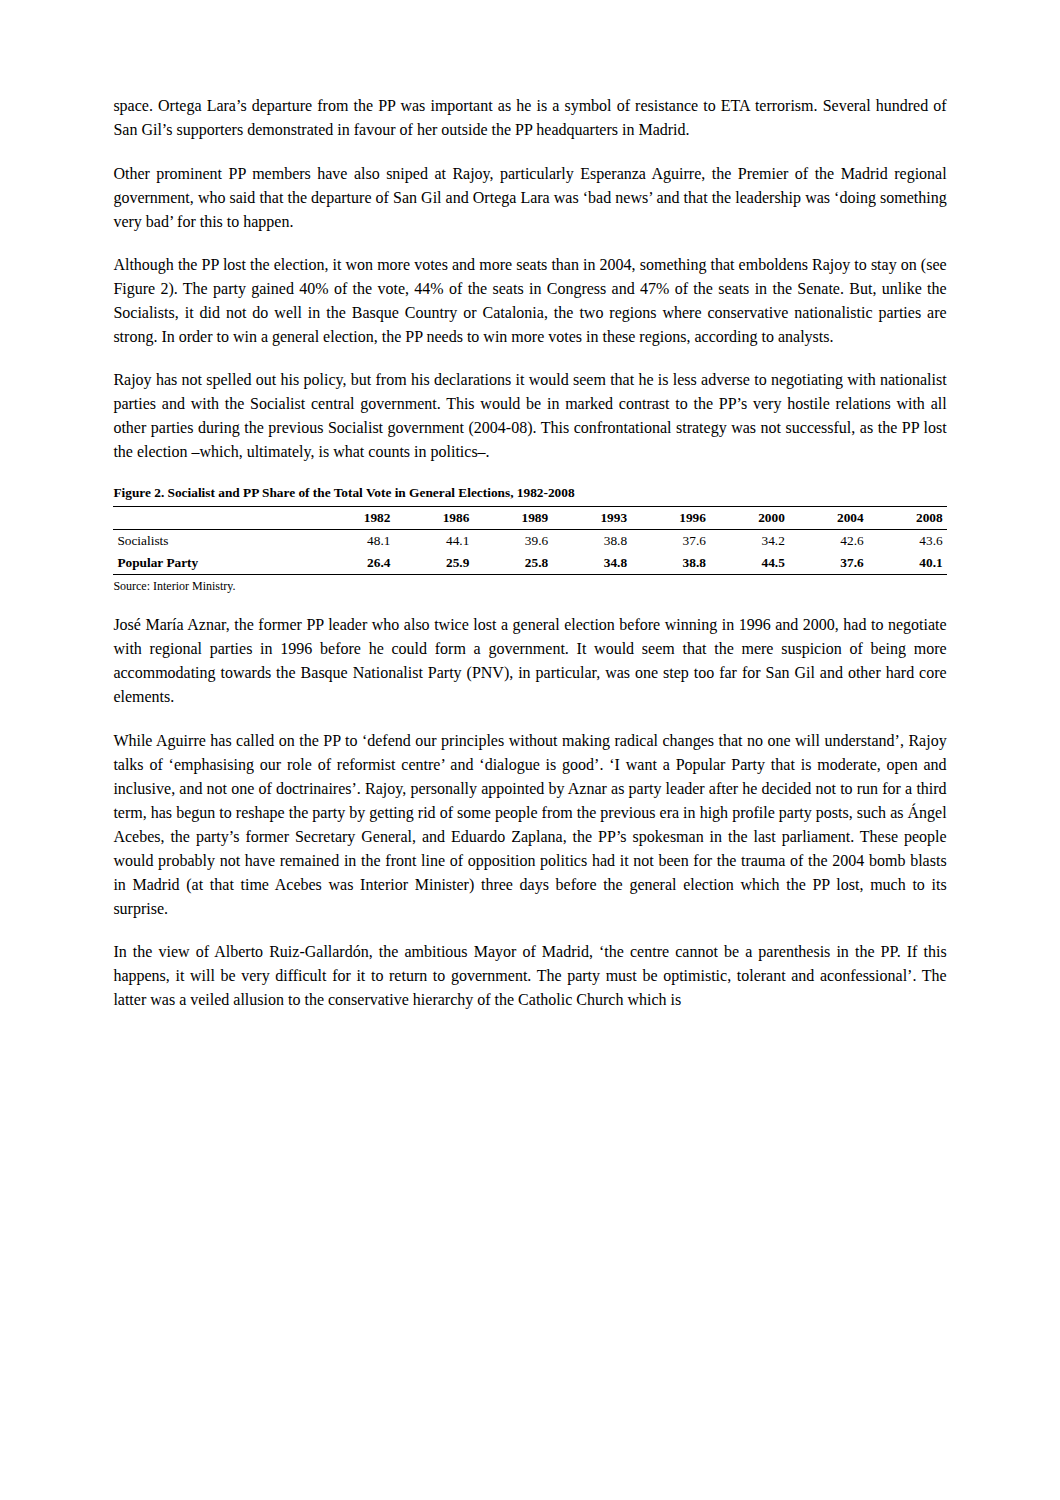space. Ortega Lara’s departure from the PP was important as he is a symbol of resistance to ETA terrorism. Several hundred of San Gil’s supporters demonstrated in favour of her outside the PP headquarters in Madrid.
Other prominent PP members have also sniped at Rajoy, particularly Esperanza Aguirre, the Premier of the Madrid regional government, who said that the departure of San Gil and Ortega Lara was ‘bad news’ and that the leadership was ‘doing something very bad’ for this to happen.
Although the PP lost the election, it won more votes and more seats than in 2004, something that emboldens Rajoy to stay on (see Figure 2). The party gained 40% of the vote, 44% of the seats in Congress and 47% of the seats in the Senate. But, unlike the Socialists, it did not do well in the Basque Country or Catalonia, the two regions where conservative nationalistic parties are strong. In order to win a general election, the PP needs to win more votes in these regions, according to analysts.
Rajoy has not spelled out his policy, but from his declarations it would seem that he is less adverse to negotiating with nationalist parties and with the Socialist central government. This would be in marked contrast to the PP’s very hostile relations with all other parties during the previous Socialist government (2004-08). This confrontational strategy was not successful, as the PP lost the election –which, ultimately, is what counts in politics–.
Figure 2. Socialist and PP Share of the Total Vote in General Elections, 1982-2008
| | 1982 | 1986 | 1989 | 1993 | 1996 | 2000 | 2004 | 2008 |
| --- | --- | --- | --- | --- | --- | --- | --- | --- |
| Socialists | 48.1 | 44.1 | 39.6 | 38.8 | 37.6 | 34.2 | 42.6 | 43.6 |
| Popular Party | 26.4 | 25.9 | 25.8 | 34.8 | 38.8 | 44.5 | 37.6 | 40.1 |
Source: Interior Ministry.
José María Aznar, the former PP leader who also twice lost a general election before winning in 1996 and 2000, had to negotiate with regional parties in 1996 before he could form a government. It would seem that the mere suspicion of being more accommodating towards the Basque Nationalist Party (PNV), in particular, was one step too far for San Gil and other hard core elements.
While Aguirre has called on the PP to ‘defend our principles without making radical changes that no one will understand’, Rajoy talks of ‘emphasising our role of reformist centre’ and ‘dialogue is good’. ‘I want a Popular Party that is moderate, open and inclusive, and not one of doctrinaires’. Rajoy, personally appointed by Aznar as party leader after he decided not to run for a third term, has begun to reshape the party by getting rid of some people from the previous era in high profile party posts, such as Ángel Acebes, the party’s former Secretary General, and Eduardo Zaplana, the PP’s spokesman in the last parliament. These people would probably not have remained in the front line of opposition politics had it not been for the trauma of the 2004 bomb blasts in Madrid (at that time Acebes was Interior Minister) three days before the general election which the PP lost, much to its surprise.
In the view of Alberto Ruiz-Gallardón, the ambitious Mayor of Madrid, ‘the centre cannot be a parenthesis in the PP. If this happens, it will be very difficult for it to return to government. The party must be optimistic, tolerant and aconfessional’. The latter was a veiled allusion to the conservative hierarchy of the Catholic Church which is